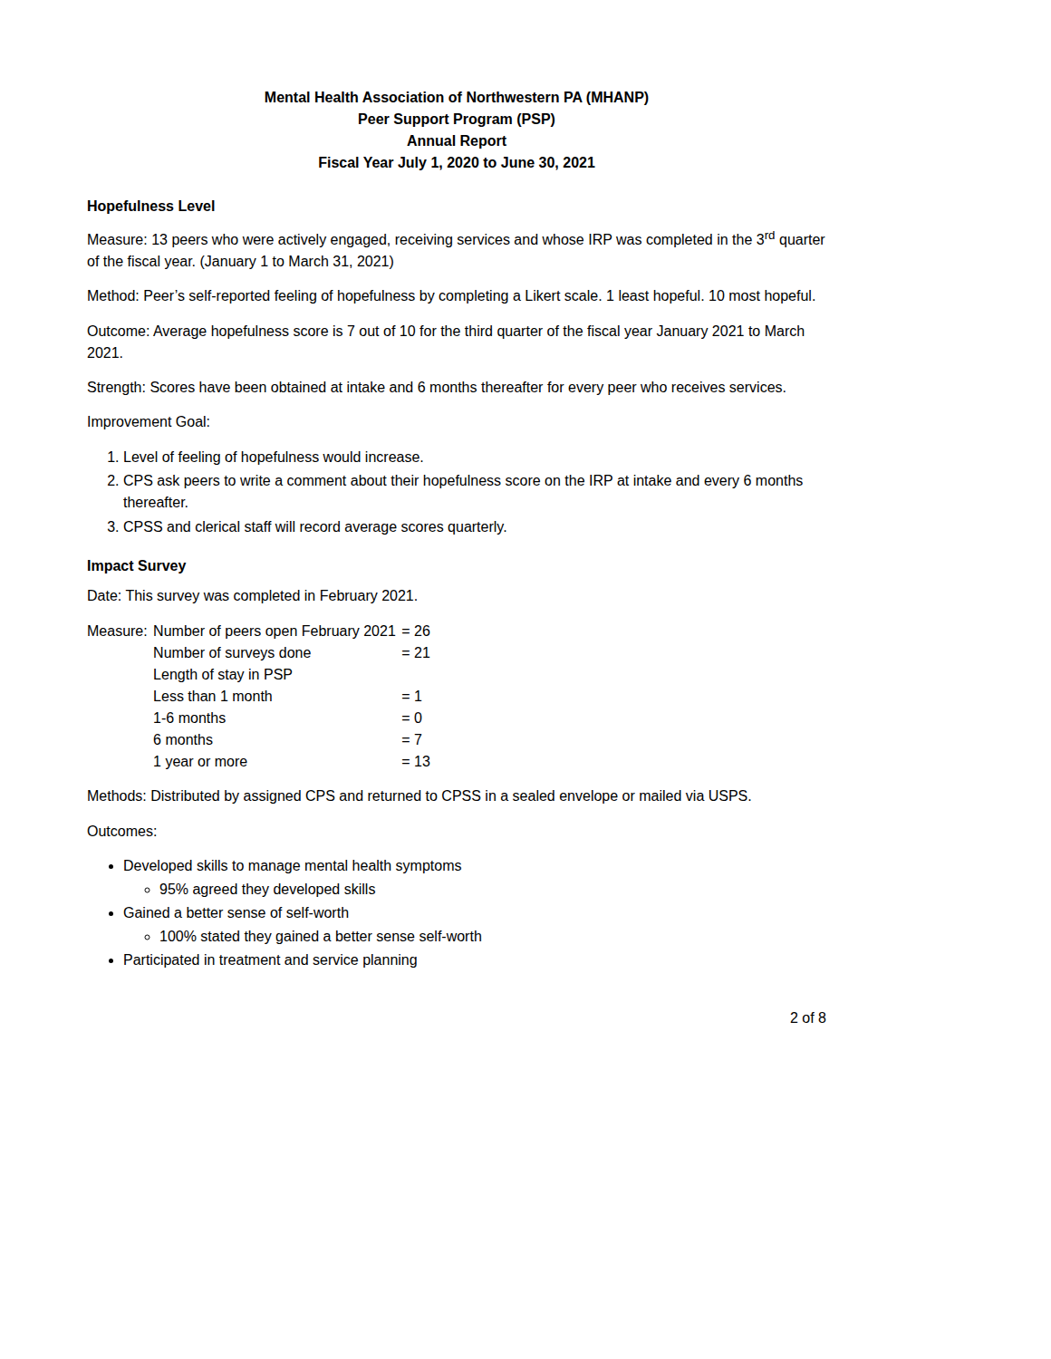Mental Health Association of Northwestern PA (MHANP)
Peer Support Program (PSP)
Annual Report
Fiscal Year July 1, 2020 to June 30, 2021
Hopefulness Level
Measure: 13 peers who were actively engaged, receiving services and whose IRP was completed in the 3rd quarter of the fiscal year. (January 1 to March 31, 2021)
Method: Peer’s self-reported feeling of hopefulness by completing a Likert scale. 1 least hopeful. 10 most hopeful.
Outcome: Average hopefulness score is 7 out of 10 for the third quarter of the fiscal year January 2021 to March 2021.
Strength: Scores have been obtained at intake and 6 months thereafter for every peer who receives services.
Improvement Goal:
Level of feeling of hopefulness would increase.
CPS ask peers to write a comment about their hopefulness score on the IRP at intake and every 6 months thereafter.
CPSS and clerical staff will record average scores quarterly.
Impact Survey
Date: This survey was completed in February 2021.
| Measure: | Number of peers open February 2021 | = 26 |
| | Number of surveys done | = 21 |
| | Length of stay in PSP | |
| | Less than 1 month | = 1 |
| | 1-6 months | = 0 |
| | 6 months | = 7 |
| | 1 year or more | = 13 |
Methods: Distributed by assigned CPS and returned to CPSS in a sealed envelope or mailed via USPS.
Outcomes:
Developed skills to manage mental health symptoms
95% agreed they developed skills
Gained a better sense of self-worth
100% stated they gained a better sense self-worth
Participated in treatment and service planning
2 of 8